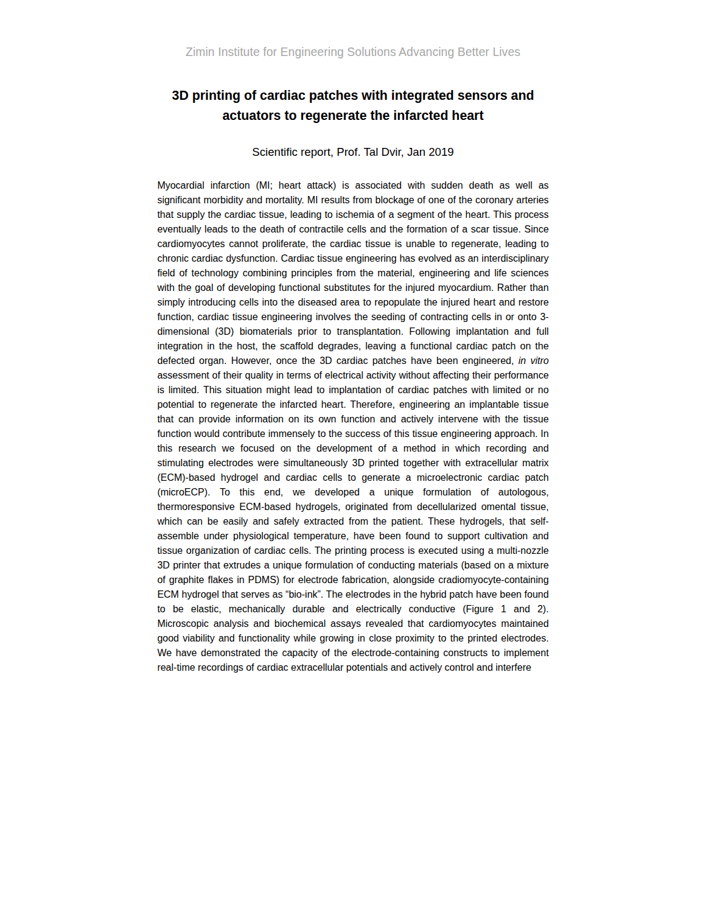Zimin Institute for Engineering Solutions Advancing Better Lives
3D printing of cardiac patches with integrated sensors and actuators to regenerate the infarcted heart
Scientific report, Prof. Tal Dvir, Jan 2019
Myocardial infarction (MI; heart attack) is associated with sudden death as well as significant morbidity and mortality. MI results from blockage of one of the coronary arteries that supply the cardiac tissue, leading to ischemia of a segment of the heart. This process eventually leads to the death of contractile cells and the formation of a scar tissue. Since cardiomyocytes cannot proliferate, the cardiac tissue is unable to regenerate, leading to chronic cardiac dysfunction. Cardiac tissue engineering has evolved as an interdisciplinary field of technology combining principles from the material, engineering and life sciences with the goal of developing functional substitutes for the injured myocardium. Rather than simply introducing cells into the diseased area to repopulate the injured heart and restore function, cardiac tissue engineering involves the seeding of contracting cells in or onto 3-dimensional (3D) biomaterials prior to transplantation. Following implantation and full integration in the host, the scaffold degrades, leaving a functional cardiac patch on the defected organ. However, once the 3D cardiac patches have been engineered, in vitro assessment of their quality in terms of electrical activity without affecting their performance is limited. This situation might lead to implantation of cardiac patches with limited or no potential to regenerate the infarcted heart. Therefore, engineering an implantable tissue that can provide information on its own function and actively intervene with the tissue function would contribute immensely to the success of this tissue engineering approach. In this research we focused on the development of a method in which recording and stimulating electrodes were simultaneously 3D printed together with extracellular matrix (ECM)-based hydrogel and cardiac cells to generate a microelectronic cardiac patch (microECP). To this end, we developed a unique formulation of autologous, thermoresponsive ECM-based hydrogels, originated from decellularized omental tissue, which can be easily and safely extracted from the patient. These hydrogels, that self-assemble under physiological temperature, have been found to support cultivation and tissue organization of cardiac cells. The printing process is executed using a multi-nozzle 3D printer that extrudes a unique formulation of conducting materials (based on a mixture of graphite flakes in PDMS) for electrode fabrication, alongside cradiomyocyte-containing ECM hydrogel that serves as “bio-ink”. The electrodes in the hybrid patch have been found to be elastic, mechanically durable and electrically conductive (Figure 1 and 2). Microscopic analysis and biochemical assays revealed that cardiomyocytes maintained good viability and functionality while growing in close proximity to the printed electrodes. We have demonstrated the capacity of the electrode-containing constructs to implement real-time recordings of cardiac extracellular potentials and actively control and interfere